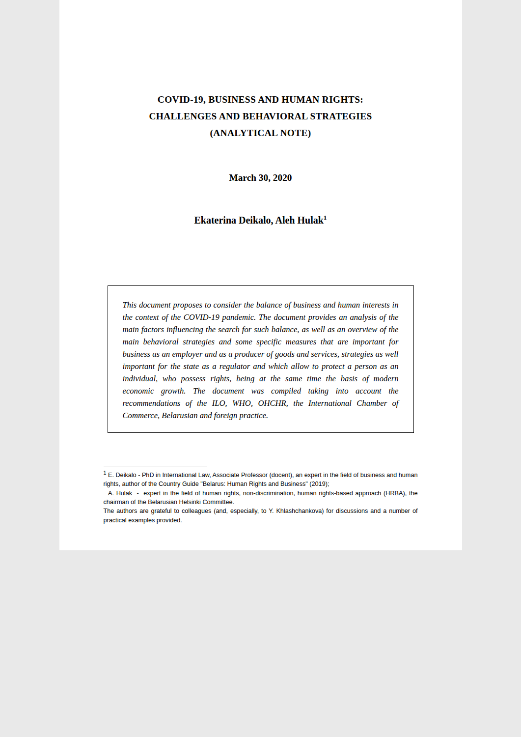COVID-19, BUSINESS AND HUMAN RIGHTS:
CHALLENGES AND BEHAVIORAL STRATEGIES
(ANALYTICAL NOTE)
March 30, 2020
Ekaterina Deikalo, Aleh Hulak1
This document proposes to consider the balance of business and human interests in the context of the COVID-19 pandemic. The document provides an analysis of the main factors influencing the search for such balance, as well as an overview of the main behavioral strategies and some specific measures that are important for business as an employer and as a producer of goods and services, strategies as well important for the state as a regulator and which allow to protect a person as an individual, who possess rights, being at the same time the basis of modern economic growth. The document was compiled taking into account the recommendations of the ILO, WHO, OHCHR, the International Chamber of Commerce, Belarusian and foreign practice.
1 E. Deikalo - PhD in International Law, Associate Professor (docent), an expert in the field of business and human rights, author of the Country Guide "Belarus: Human Rights and Business" (2019);
A. Hulak - expert in the field of human rights, non-discrimination, human rights-based approach (HRBA), the chairman of the Belarusian Helsinki Committee.
The authors are grateful to colleagues (and, especially, to Y. Khlashchankova) for discussions and a number of practical examples provided.